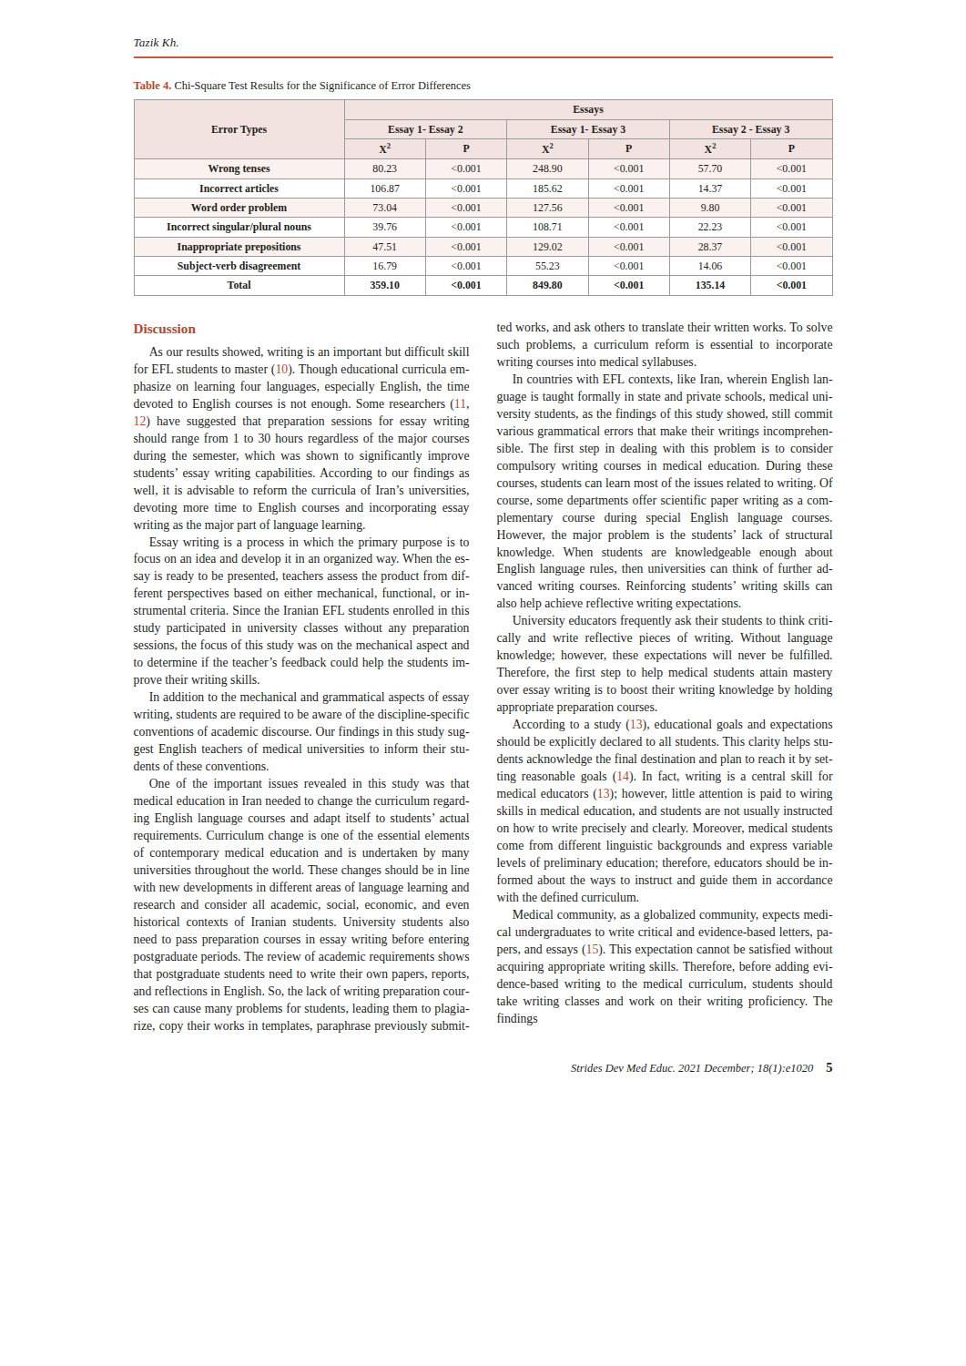Tazik Kh.
Table 4. Chi-Square Test Results for the Significance of Error Differences
| Error Types | Essays |
| --- | --- |
| Essay 1- Essay 2 | Essay 1- Essay 3 | Essay 2 - Essay 3 |
| X 2 | P | X 2 | P | X 2 | P |
| Wrong tenses | 80.23 | <0.001 | 248.90 | <0.001 | 57.70 | <0.001 |
| Incorrect articles | 106.87 | <0.001 | 185.62 | <0.001 | 14.37 | <0.001 |
| Word order problem | 73.04 | <0.001 | 127.56 | <0.001 | 9.80 | <0.001 |
| Incorrect singular/plural nouns | 39.76 | <0.001 | 108.71 | <0.001 | 22.23 | <0.001 |
| Inappropriate prepositions | 47.51 | <0.001 | 129.02 | <0.001 | 28.37 | <0.001 |
| Subject-verb disagreement | 16.79 | <0.001 | 55.23 | <0.001 | 14.06 | <0.001 |
| Total | 359.10 | <0.001 | 849.80 | <0.001 | 135.14 | <0.001 |
Discussion
As our results showed, writing is an important but difficult skill for EFL students to master (10). Though educational curricula emphasize on learning four languages, especially English, the time devoted to English courses is not enough. Some researchers (11, 12) have suggested that preparation sessions for essay writing should range from 1 to 30 hours regardless of the major courses during the semester, which was shown to significantly improve students’ essay writing capabilities. According to our findings as well, it is advisable to reform the curricula of Iran’s universities, devoting more time to English courses and incorporating essay writing as the major part of language learning.
Essay writing is a process in which the primary purpose is to focus on an idea and develop it in an organized way. When the essay is ready to be presented, teachers assess the product from different perspectives based on either mechanical, functional, or instrumental criteria. Since the Iranian EFL students enrolled in this study participated in university classes without any preparation sessions, the focus of this study was on the mechanical aspect and to determine if the teacher’s feedback could help the students improve their writing skills.
In addition to the mechanical and grammatical aspects of essay writing, students are required to be aware of the discipline-specific conventions of academic discourse. Our findings in this study suggest English teachers of medical universities to inform their students of these conventions.
One of the important issues revealed in this study was that medical education in Iran needed to change the curriculum regarding English language courses and adapt itself to students’ actual requirements. Curriculum change is one of the essential elements of contemporary medical education and is undertaken by many universities throughout the world. These changes should be in line with new developments in different areas of language learning and research and consider all academic, social, economic, and even historical contexts of Iranian students. University students also need to pass preparation courses in essay writing before entering postgraduate periods. The review of academic requirements shows that postgraduate students need to write their own papers, reports, and reflections in English. So, the lack of writing preparation courses can cause many problems for students, leading them to plagiarize, copy their works in templates, paraphrase previously submitted works, and ask others to translate their written works. To solve such problems, a curriculum reform is essential to incorporate writing courses into medical syllabuses.
In countries with EFL contexts, like Iran, wherein English language is taught formally in state and private schools, medical university students, as the findings of this study showed, still commit various grammatical errors that make their writings incomprehensible. The first step in dealing with this problem is to consider compulsory writing courses in medical education. During these courses, students can learn most of the issues related to writing. Of course, some departments offer scientific paper writing as a complementary course during special English language courses. However, the major problem is the students’ lack of structural knowledge. When students are knowledgeable enough about English language rules, then universities can think of further advanced writing courses. Reinforcing students’ writing skills can also help achieve reflective writing expectations.
University educators frequently ask their students to think critically and write reflective pieces of writing. Without language knowledge; however, these expectations will never be fulfilled. Therefore, the first step to help medical students attain mastery over essay writing is to boost their writing knowledge by holding appropriate preparation courses.
According to a study (13), educational goals and expectations should be explicitly declared to all students. This clarity helps students acknowledge the final destination and plan to reach it by setting reasonable goals (14). In fact, writing is a central skill for medical educators (13); however, little attention is paid to wiring skills in medical education, and students are not usually instructed on how to write precisely and clearly. Moreover, medical students come from different linguistic backgrounds and express variable levels of preliminary education; therefore, educators should be informed about the ways to instruct and guide them in accordance with the defined curriculum.
Medical community, as a globalized community, expects medical undergraduates to write critical and evidence-based letters, papers, and essays (15). This expectation cannot be satisfied without acquiring appropriate writing skills. Therefore, before adding evidence-based writing to the medical curriculum, students should take writing classes and work on their writing proficiency. The findings
Strides Dev Med Educ. 2021 December; 18(1):e1020 5